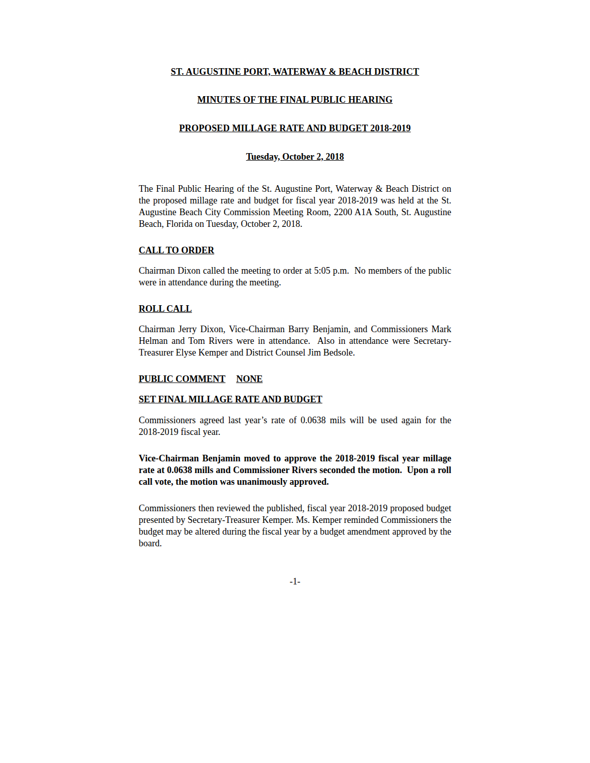ST. AUGUSTINE PORT, WATERWAY & BEACH DISTRICT
MINUTES OF THE FINAL PUBLIC HEARING
PROPOSED MILLAGE RATE AND BUDGET 2018-2019
Tuesday, October 2, 2018
The Final Public Hearing of the St. Augustine Port, Waterway & Beach District on the proposed millage rate and budget for fiscal year 2018-2019 was held at the St. Augustine Beach City Commission Meeting Room, 2200 A1A South, St. Augustine Beach, Florida on Tuesday, October 2, 2018.
CALL TO ORDER
Chairman Dixon called the meeting to order at 5:05 p.m. No members of the public were in attendance during the meeting.
ROLL CALL
Chairman Jerry Dixon, Vice-Chairman Barry Benjamin, and Commissioners Mark Helman and Tom Rivers were in attendance. Also in attendance were Secretary-Treasurer Elyse Kemper and District Counsel Jim Bedsole.
PUBLIC COMMENTNONE
SET FINAL MILLAGE RATE AND BUDGET
Commissioners agreed last year’s rate of 0.0638 mils will be used again for the 2018-2019 fiscal year.
Vice-Chairman Benjamin moved to approve the 2018-2019 fiscal year millage rate at 0.0638 mills and Commissioner Rivers seconded the motion. Upon a roll call vote, the motion was unanimously approved.
Commissioners then reviewed the published, fiscal year 2018-2019 proposed budget presented by Secretary-Treasurer Kemper. Ms. Kemper reminded Commissioners the budget may be altered during the fiscal year by a budget amendment approved by the board.
-1-